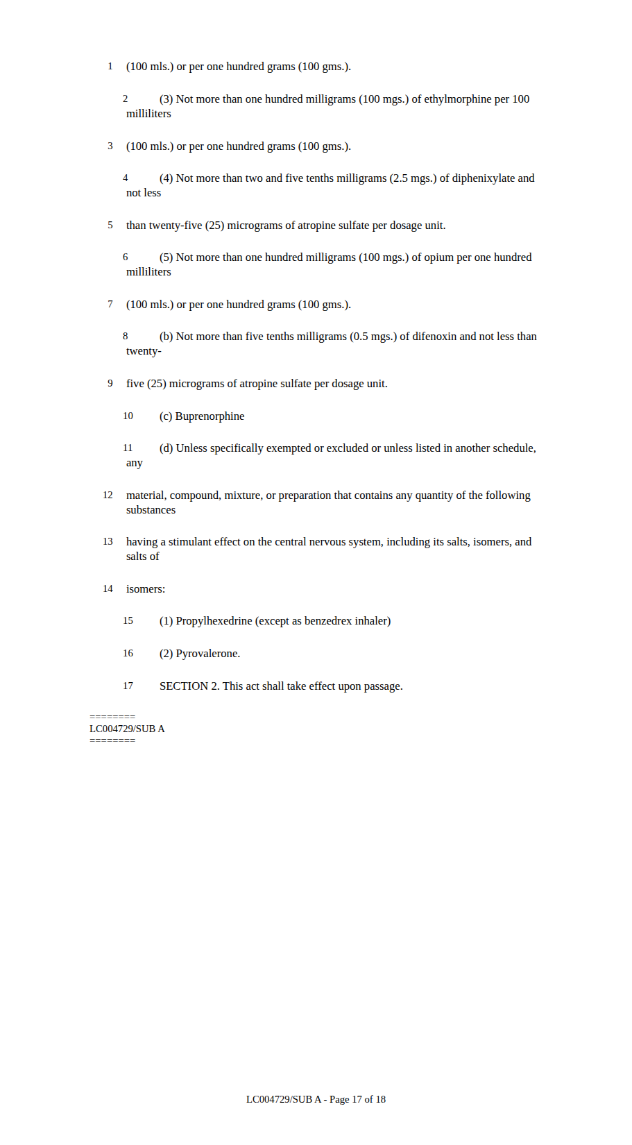(100 mls.) or per one hundred grams (100 gms.).
(3) Not more than one hundred milligrams (100 mgs.) of ethylmorphine per 100 milliliters
(100 mls.) or per one hundred grams (100 gms.).
(4) Not more than two and five tenths milligrams (2.5 mgs.) of diphenixylate and not less
than twenty-five (25) micrograms of atropine sulfate per dosage unit.
(5) Not more than one hundred milligrams (100 mgs.) of opium per one hundred milliliters
(100 mls.) or per one hundred grams (100 gms.).
(b) Not more than five tenths milligrams (0.5 mgs.) of difenoxin and not less than twenty-
five (25) micrograms of atropine sulfate per dosage unit.
(c) Buprenorphine
(d) Unless specifically exempted or excluded or unless listed in another schedule, any
material, compound, mixture, or preparation that contains any quantity of the following substances
having a stimulant effect on the central nervous system, including its salts, isomers, and salts of
isomers:
(1) Propylhexedrine (except as benzedrex inhaler)
(2) Pyrovalerone.
SECTION 2. This act shall take effect upon passage.
========
LC004729/SUB A
========
LC004729/SUB A - Page 17 of 18